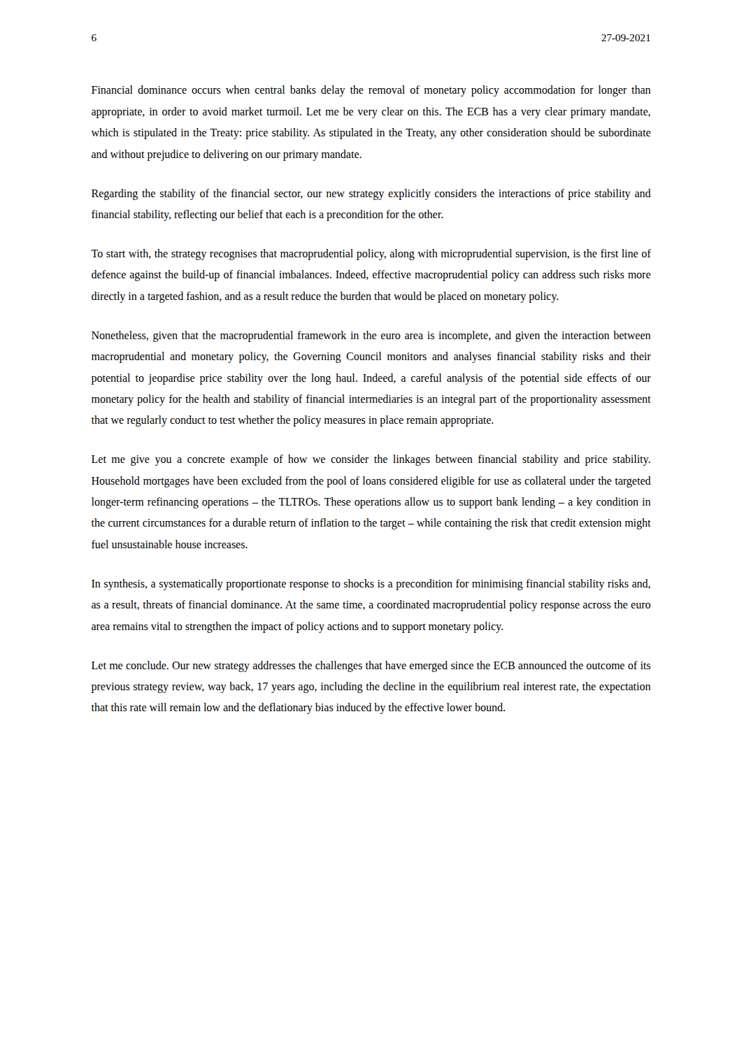6 27-09-2021
Financial dominance occurs when central banks delay the removal of monetary policy accommodation for longer than appropriate, in order to avoid market turmoil. Let me be very clear on this. The ECB has a very clear primary mandate, which is stipulated in the Treaty: price stability. As stipulated in the Treaty, any other consideration should be subordinate and without prejudice to delivering on our primary mandate.
Regarding the stability of the financial sector, our new strategy explicitly considers the interactions of price stability and financial stability, reflecting our belief that each is a precondition for the other.
To start with, the strategy recognises that macroprudential policy, along with microprudential supervision, is the first line of defence against the build-up of financial imbalances. Indeed, effective macroprudential policy can address such risks more directly in a targeted fashion, and as a result reduce the burden that would be placed on monetary policy.
Nonetheless, given that the macroprudential framework in the euro area is incomplete, and given the interaction between macroprudential and monetary policy, the Governing Council monitors and analyses financial stability risks and their potential to jeopardise price stability over the long haul. Indeed, a careful analysis of the potential side effects of our monetary policy for the health and stability of financial intermediaries is an integral part of the proportionality assessment that we regularly conduct to test whether the policy measures in place remain appropriate.
Let me give you a concrete example of how we consider the linkages between financial stability and price stability. Household mortgages have been excluded from the pool of loans considered eligible for use as collateral under the targeted longer-term refinancing operations – the TLTROs. These operations allow us to support bank lending – a key condition in the current circumstances for a durable return of inflation to the target – while containing the risk that credit extension might fuel unsustainable house increases.
In synthesis, a systematically proportionate response to shocks is a precondition for minimising financial stability risks and, as a result, threats of financial dominance. At the same time, a coordinated macroprudential policy response across the euro area remains vital to strengthen the impact of policy actions and to support monetary policy.
Let me conclude. Our new strategy addresses the challenges that have emerged since the ECB announced the outcome of its previous strategy review, way back, 17 years ago, including the decline in the equilibrium real interest rate, the expectation that this rate will remain low and the deflationary bias induced by the effective lower bound.